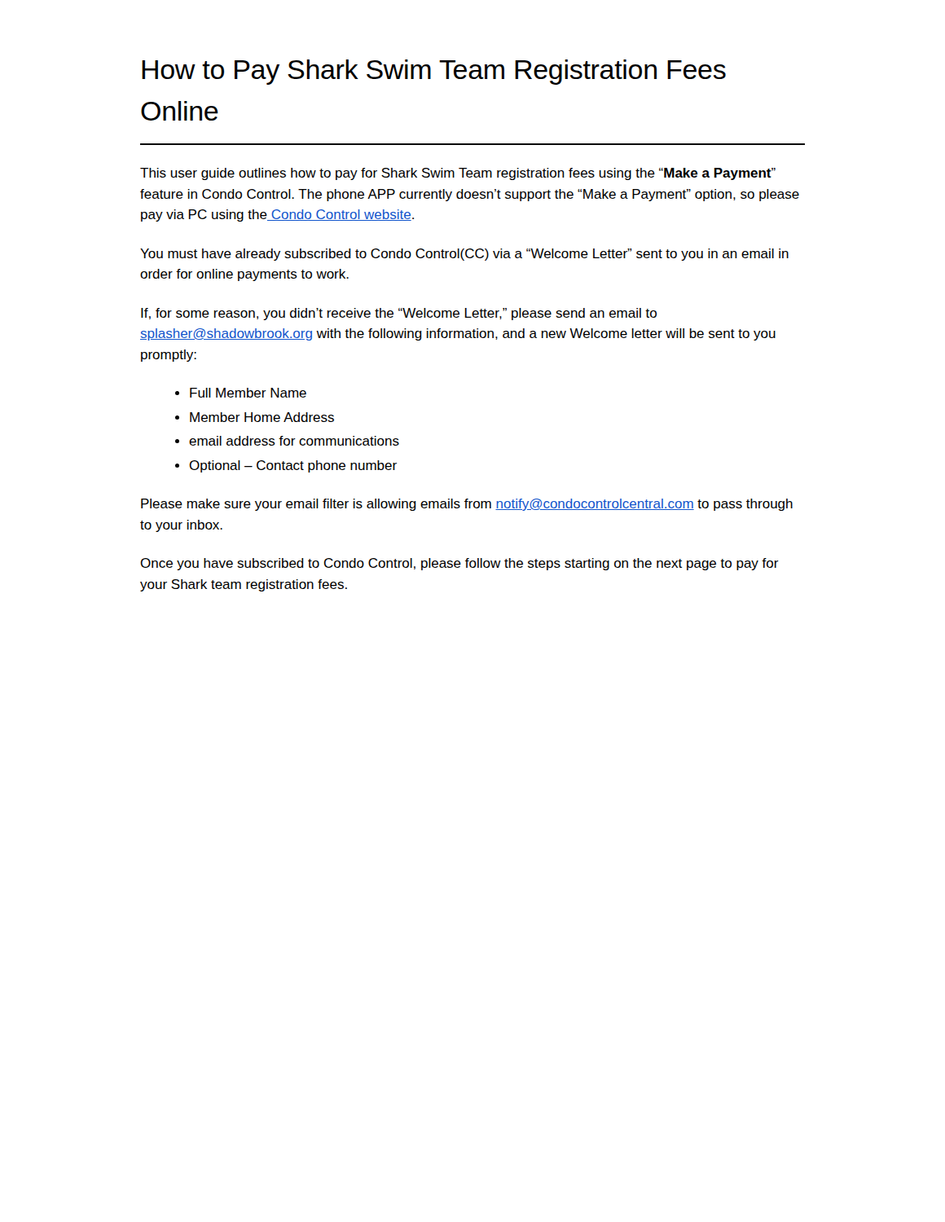How to Pay Shark Swim Team Registration Fees Online
This user guide outlines how to pay for Shark Swim Team registration fees using the “Make a Payment” feature in Condo Control. The phone APP currently doesn’t support the “Make a Payment” option, so please pay via PC using the Condo Control website.
You must have already subscribed to Condo Control(CC) via a “Welcome Letter” sent to you in an email in order for online payments to work.
If, for some reason, you didn’t receive the “Welcome Letter,” please send an email to splasher@shadowbrook.org with the following information, and a new Welcome letter will be sent to you promptly:
Full Member Name
Member Home Address
email address for communications
Optional – Contact phone number
Please make sure your email filter is allowing emails from notify@condocontrolcentral.com to pass through to your inbox.
Once you have subscribed to Condo Control, please follow the steps starting on the next page to pay for your Shark team registration fees.